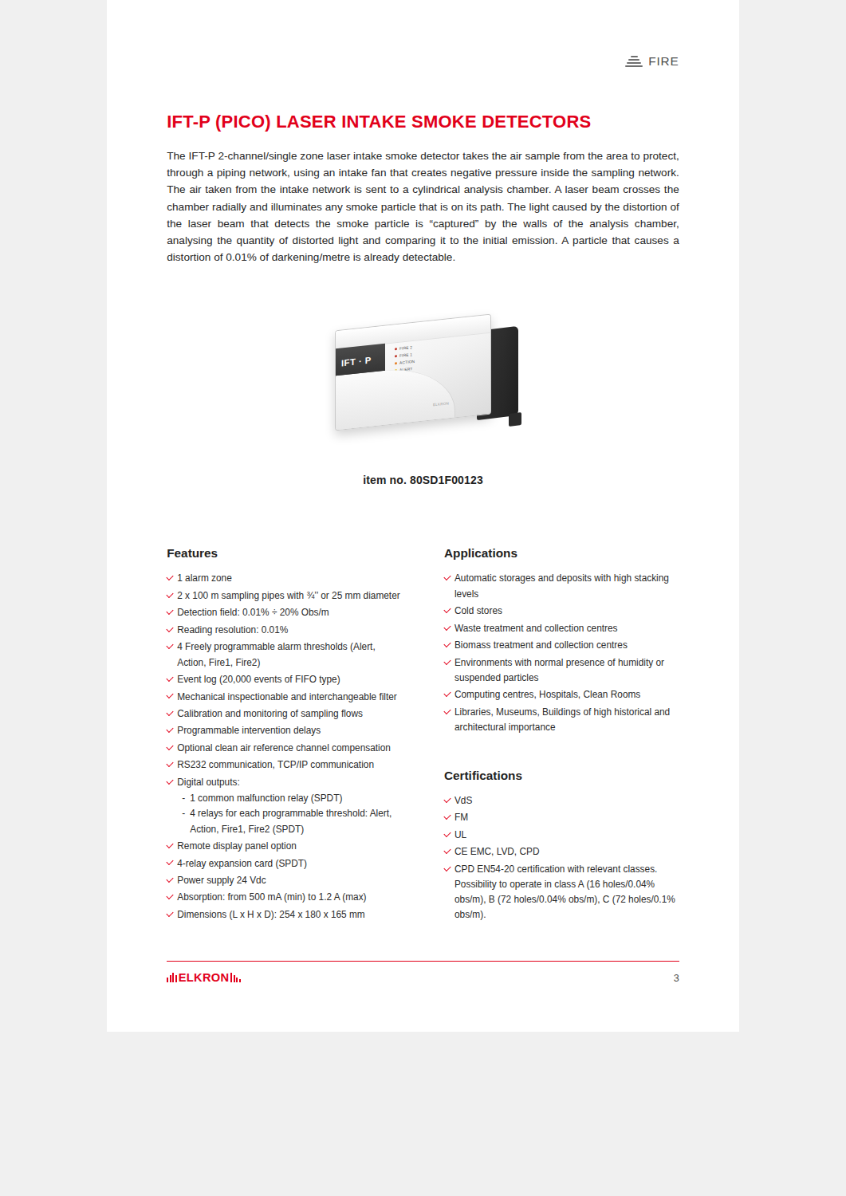FIRE
IFT-P (PICO) Laser Intake Smoke Detectors
The IFT-P 2-channel/single zone laser intake smoke detector takes the air sample from the area to protect, through a piping network, using an intake fan that creates negative pressure inside the sampling network. The air taken from the intake network is sent to a cylindrical analysis chamber. A laser beam crosses the chamber radially and illuminates any smoke particle that is on its path. The light caused by the distortion of the laser beam that detects the smoke particle is “captured” by the walls of the analysis chamber, analysing the quantity of distorted light and comparing it to the initial emission. A particle that causes a distortion of 0.01% of darkening/metre is already detectable.
IFT · P
FIRE 2
FIRE 1
ACTION
ALERT
ON / IP
ELKRON
item no. 80SD1F00123
Features
1 alarm zone
2 x 100 m sampling pipes with ¾’’ or 25 mm diameter
Detection field: 0.01% ÷ 20% Obs/m
Reading resolution: 0.01%
4 Freely programmable alarm thresholds (Alert, Action, Fire1, Fire2)
Event log (20,000 events of FIFO type)
Mechanical inspectionable and interchangeable filter
Calibration and monitoring of sampling flows
Programmable intervention delays
Optional clean air reference channel compensation
RS232 communication, TCP/IP communication
Digital outputs:
1 common malfunction relay (SPDT)
4 relays for each programmable threshold: Alert, Action, Fire1, Fire2 (SPDT)
Remote display panel option
4-relay expansion card (SPDT)
Power supply 24 Vdc
Absorption: from 500 mA (min) to 1.2 A (max)
Dimensions (L x H x D): 254 x 180 x 165 mm
Applications
Automatic storages and deposits with high stacking levels
Cold stores
Waste treatment and collection centres
Biomass treatment and collection centres
Environments with normal presence of humidity or suspended particles
Computing centres, Hospitals, Clean Rooms
Libraries, Museums, Buildings of high historical and architectural importance
Certifications
VdS
FM
UL
CE EMC, LVD, CPD
CPD EN54-20 certification with relevant classes. Possibility to operate in class A (16 holes/0.04% obs/m), B (72 holes/0.04% obs/m), C (72 holes/0.1% obs/m).
ELKRON
3